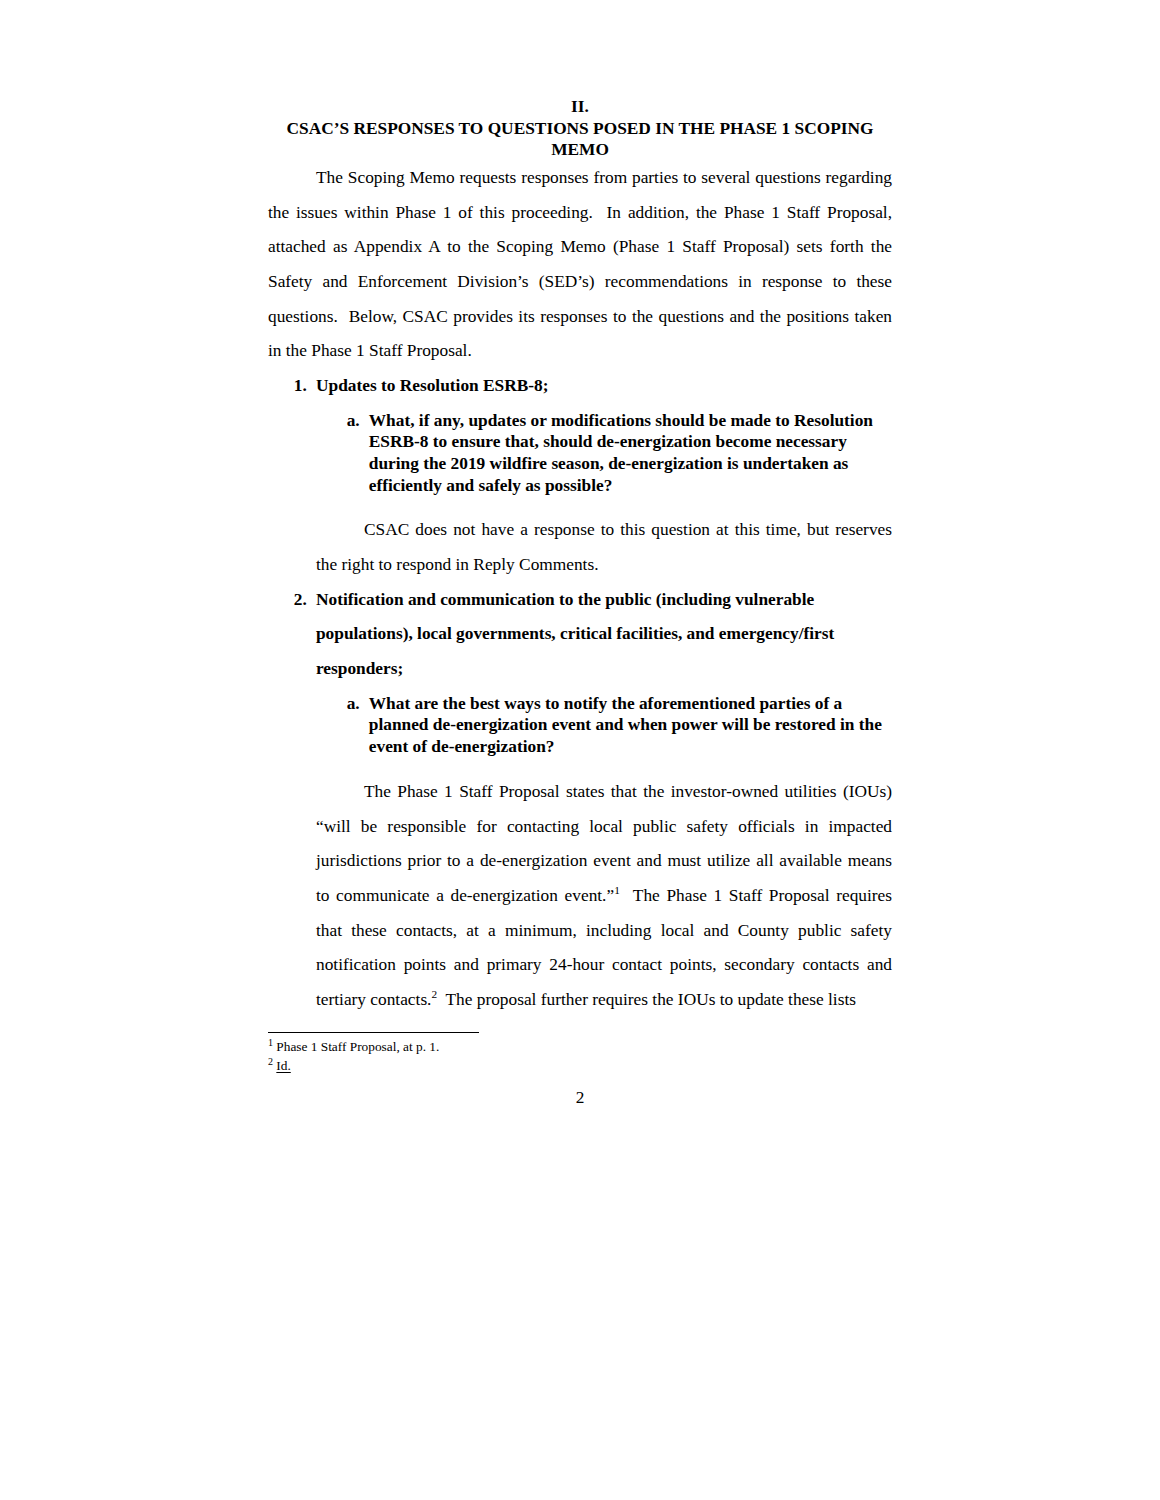II. CSAC’S RESPONSES TO QUESTIONS POSED IN THE PHASE 1 SCOPING MEMO
The Scoping Memo requests responses from parties to several questions regarding the issues within Phase 1 of this proceeding. In addition, the Phase 1 Staff Proposal, attached as Appendix A to the Scoping Memo (Phase 1 Staff Proposal) sets forth the Safety and Enforcement Division’s (SED’s) recommendations in response to these questions. Below, CSAC provides its responses to the questions and the positions taken in the Phase 1 Staff Proposal.
Updates to Resolution ESRB-8;
What, if any, updates or modifications should be made to Resolution ESRB-8 to ensure that, should de-energization become necessary during the 2019 wildfire season, de-energization is undertaken as efficiently and safely as possible?
CSAC does not have a response to this question at this time, but reserves the right to respond in Reply Comments.
Notification and communication to the public (including vulnerable populations), local governments, critical facilities, and emergency/first responders;
What are the best ways to notify the aforementioned parties of a planned de-energization event and when power will be restored in the event of de-energization?
The Phase 1 Staff Proposal states that the investor-owned utilities (IOUs) “will be responsible for contacting local public safety officials in impacted jurisdictions prior to a de-energization event and must utilize all available means to communicate a de-energization event.”1 The Phase 1 Staff Proposal requires that these contacts, at a minimum, including local and County public safety notification points and primary 24-hour contact points, secondary contacts and tertiary contacts.2 The proposal further requires the IOUs to update these lists
1 Phase 1 Staff Proposal, at p. 1.
2 Id.
2